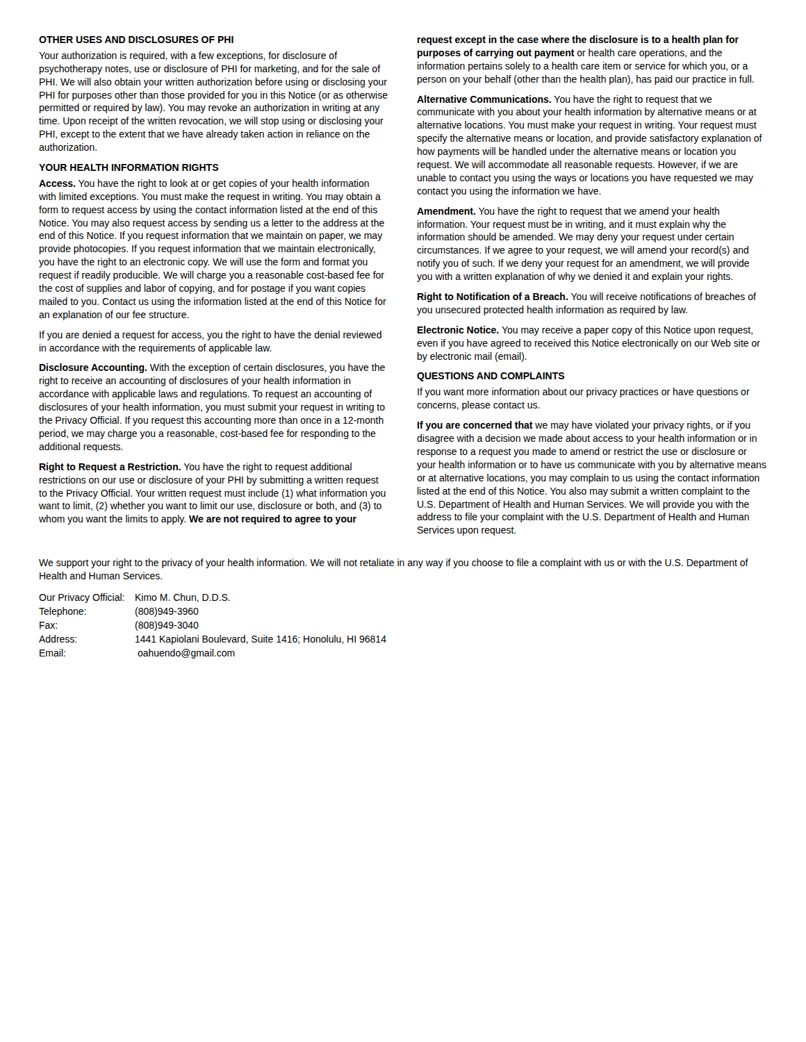Other Uses and Disclosures of PHI
Your authorization is required, with a few exceptions, for disclosure of psychotherapy notes, use or disclosure of PHI for marketing, and for the sale of PHI. We will also obtain your written authorization before using or disclosing your PHI for purposes other than those provided for you in this Notice (or as otherwise permitted or required by law). You may revoke an authorization in writing at any time. Upon receipt of the written revocation, we will stop using or disclosing your PHI, except to the extent that we have already taken action in reliance on the authorization.
Your Health Information Rights
Access. You have the right to look at or get copies of your health information with limited exceptions. You must make the request in writing. You may obtain a form to request access by using the contact information listed at the end of this Notice. You may also request access by sending us a letter to the address at the end of this Notice. If you request information that we maintain on paper, we may provide photocopies. If you request information that we maintain electronically, you have the right to an electronic copy. We will use the form and format you request if readily producible. We will charge you a reasonable cost-based fee for the cost of supplies and labor of copying, and for postage if you want copies mailed to you. Contact us using the information listed at the end of this Notice for an explanation of our fee structure.
If you are denied a request for access, you the right to have the denial reviewed in accordance with the requirements of applicable law.
Disclosure Accounting. With the exception of certain disclosures, you have the right to receive an accounting of disclosures of your health information in accordance with applicable laws and regulations. To request an accounting of disclosures of your health information, you must submit your request in writing to the Privacy Official. If you request this accounting more than once in a 12-month period, we may charge you a reasonable, cost-based fee for responding to the additional requests.
Right to Request a Restriction. You have the right to request additional restrictions on our use or disclosure of your PHI by submitting a written request to the Privacy Official. Your written request must include (1) what information you want to limit, (2) whether you want to limit our use, disclosure or both, and (3) to whom you want the limits to apply. We are not required to agree to your request except in the case where the disclosure is to a health plan for purposes of carrying out payment or health care operations, and the information pertains solely to a health care item or service for which you, or a person on your behalf (other than the health plan), has paid our practice in full.
Alternative Communications. You have the right to request that we communicate with you about your health information by alternative means or at alternative locations. You must make your request in writing. Your request must specify the alternative means or location, and provide satisfactory explanation of how payments will be handled under the alternative means or location you request. We will accommodate all reasonable requests. However, if we are unable to contact you using the ways or locations you have requested we may contact you using the information we have.
Amendment. You have the right to request that we amend your health information. Your request must be in writing, and it must explain why the information should be amended. We may deny your request under certain circumstances. If we agree to your request, we will amend your record(s) and notify you of such. If we deny your request for an amendment, we will provide you with a written explanation of why we denied it and explain your rights.
Right to Notification of a Breach. You will receive notifications of breaches of you unsecured protected health information as required by law.
Electronic Notice. You may receive a paper copy of this Notice upon request, even if you have agreed to received this Notice electronically on our Web site or by electronic mail (email).
Questions and Complaints
If you want more information about our privacy practices or have questions or concerns, please contact us.
If you are concerned that we may have violated your privacy rights, or if you disagree with a decision we made about access to your health information or in response to a request you made to amend or restrict the use or disclosure or your health information or to have us communicate with you by alternative means or at alternative locations, you may complain to us using the contact information listed at the end of this Notice. You also may submit a written complaint to the U.S. Department of Health and Human Services. We will provide you with the address to file your complaint with the U.S. Department of Health and Human Services upon request.
We support your right to the privacy of your health information. We will not retaliate in any way if you choose to file a complaint with us or with the U.S. Department of Health and Human Services.
| Our Privacy Official: | Kimo M. Chun, D.D.S. |
| Telephone: | (808)949-3960 |
| Fax: | (808)949-3040 |
| Address: | 1441 Kapiolani Boulevard, Suite 1416; Honolulu, HI 96814 |
| Email: | oahuendo@gmail.com |